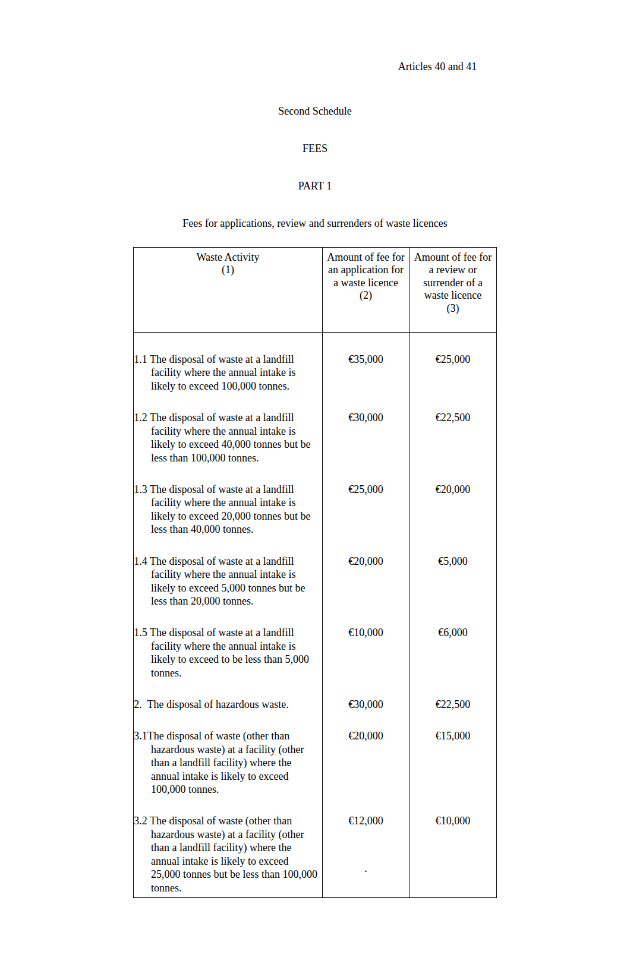Articles 40 and 41
Second Schedule
FEES
PART 1
Fees for applications, review and surrenders of waste licences
| Waste Activity (1) | Amount of fee for an application for a waste licence (2) | Amount of fee for a review or surrender of a waste licence (3) |
| --- | --- | --- |
| 1.1 The disposal of waste at a landfill facility where the annual intake is likely to exceed 100,000 tonnes. | €35,000 | €25,000 |
| 1.2 The disposal of waste at a landfill facility where the annual intake is likely to exceed 40,000 tonnes but be less than 100,000 tonnes. | €30,000 | €22,500 |
| 1.3 The disposal of waste at a landfill facility where the annual intake is likely to exceed 20,000 tonnes but be less than 40,000 tonnes. | €25,000 | €20,000 |
| 1.4 The disposal of waste at a landfill facility where the annual intake is likely to exceed 5,000 tonnes but be less than 20,000 tonnes. | €20,000 | €5,000 |
| 1.5 The disposal of waste at a landfill facility where the annual intake is likely to exceed to be less than 5,000 tonnes. | €10,000 | €6,000 |
| 2. The disposal of hazardous waste. | €30,000 | €22,500 |
| 3.1The disposal of waste (other than hazardous waste) at a facility (other than a landfill facility) where the annual intake is likely to exceed 100,000 tonnes. | €20,000 | €15,000 |
| 3.2 The disposal of waste (other than hazardous waste) at a facility (other than a landfill facility) where the annual intake is likely to exceed 25,000 tonnes but be less than 100,000 tonnes. | €12,000 . | €10,000 |